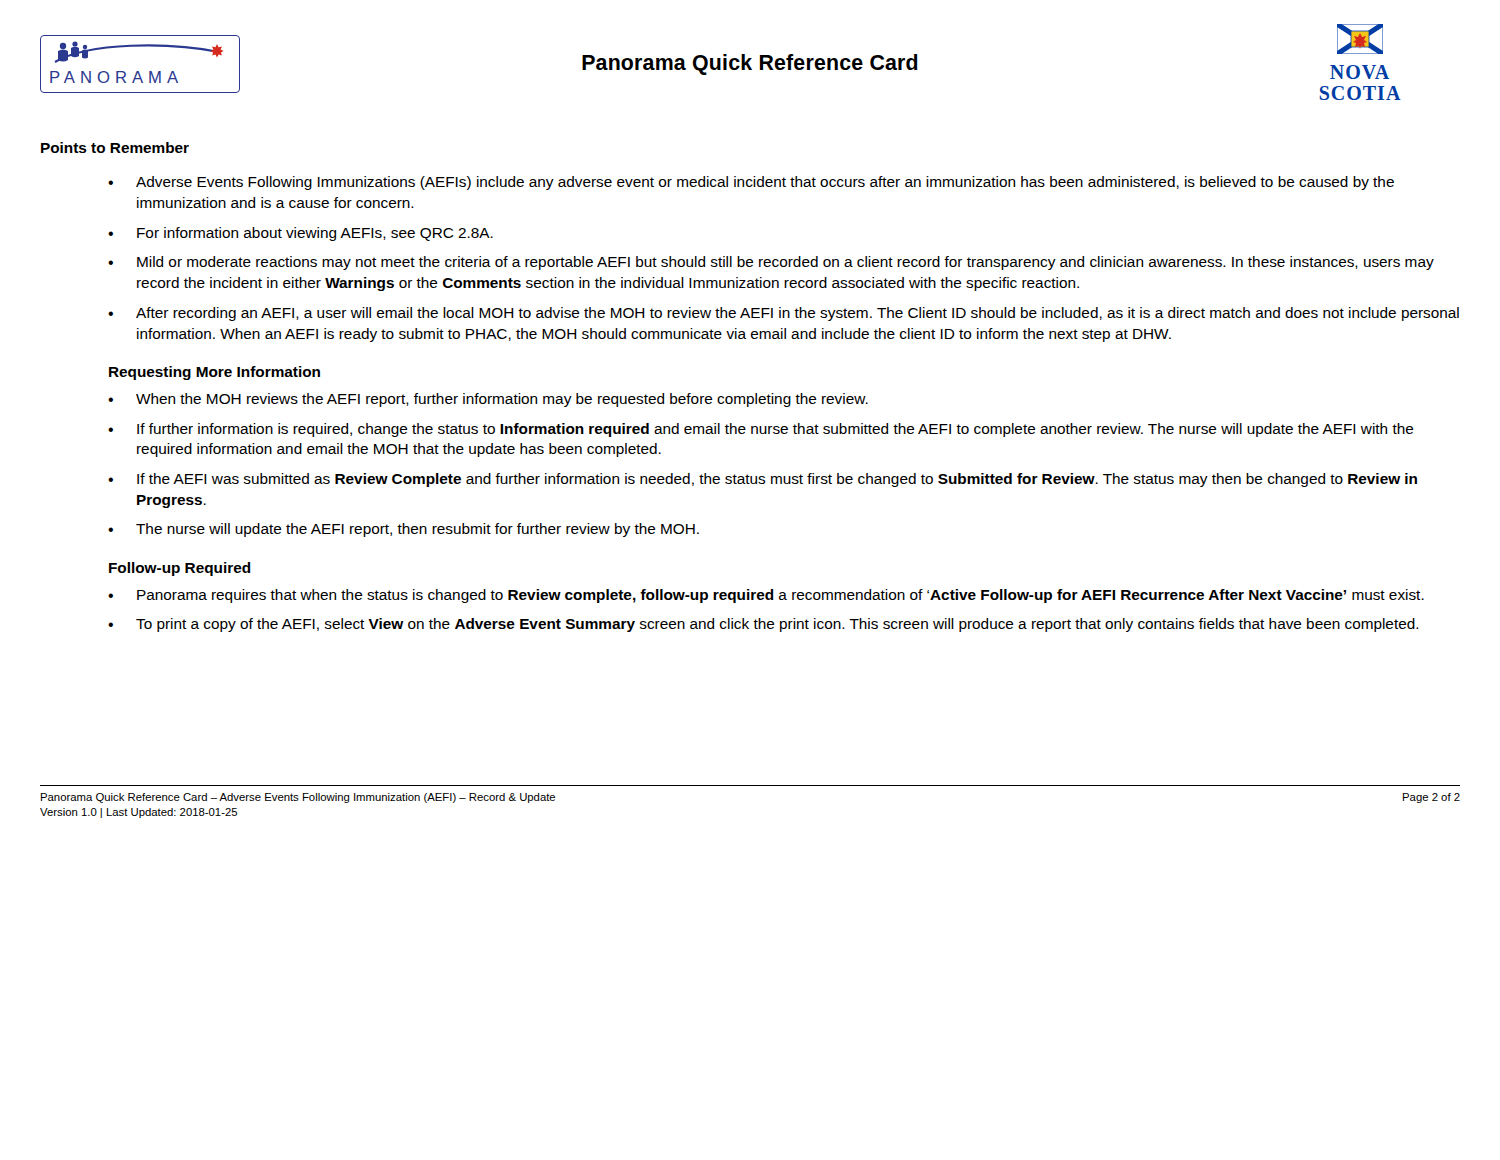PANORAMA
Panorama Quick Reference Card
NOVA SCOTIA
Points to Remember
Adverse Events Following Immunizations (AEFIs) include any adverse event or medical incident that occurs after an immunization has been administered, is believed to be caused by the immunization and is a cause for concern.
For information about viewing AEFIs, see QRC 2.8A.
Mild or moderate reactions may not meet the criteria of a reportable AEFI but should still be recorded on a client record for transparency and clinician awareness. In these instances, users may record the incident in either Warnings or the Comments section in the individual Immunization record associated with the specific reaction.
After recording an AEFI, a user will email the local MOH to advise the MOH to review the AEFI in the system. The Client ID should be included, as it is a direct match and does not include personal information. When an AEFI is ready to submit to PHAC, the MOH should communicate via email and include the client ID to inform the next step at DHW.
Requesting More Information
When the MOH reviews the AEFI report, further information may be requested before completing the review.
If further information is required, change the status to Information required and email the nurse that submitted the AEFI to complete another review. The nurse will update the AEFI with the required information and email the MOH that the update has been completed.
If the AEFI was submitted as Review Complete and further information is needed, the status must first be changed to Submitted for Review. The status may then be changed to Review in Progress.
The nurse will update the AEFI report, then resubmit for further review by the MOH.
Follow-up Required
Panorama requires that when the status is changed to Review complete, follow-up required a recommendation of ‘Active Follow-up for AEFI Recurrence After Next Vaccine’ must exist.
To print a copy of the AEFI, select View on the Adverse Event Summary screen and click the print icon. This screen will produce a report that only contains fields that have been completed.
Panorama Quick Reference Card – Adverse Events Following Immunization (AEFI) – Record & Update Version 1.0 | Last Updated: 2018-01-25
Page 2 of 2